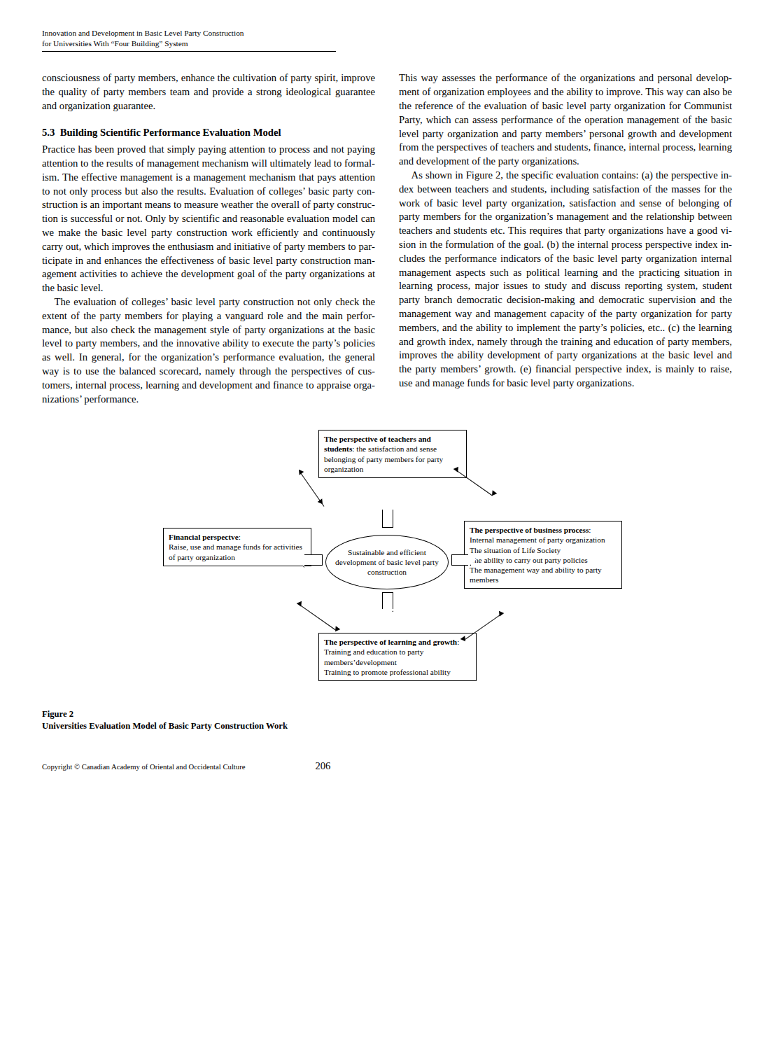Innovation and Development in Basic Level Party Construction
for Universities With “Four Building” System
consciousness of party members, enhance the cultivation of party spirit, improve the quality of party members team and provide a strong ideological guarantee and organization guarantee.
5.3 Building Scientific Performance Evaluation Model
Practice has been proved that simply paying attention to process and not paying attention to the results of management mechanism will ultimately lead to formalism. The effective management is a management mechanism that pays attention to not only process but also the results. Evaluation of colleges’ basic party construction is an important means to measure weather the overall of party construction is successful or not. Only by scientific and reasonable evaluation model can we make the basic level party construction work efficiently and continuously carry out, which improves the enthusiasm and initiative of party members to participate in and enhances the effectiveness of basic level party construction management activities to achieve the development goal of the party organizations at the basic level.
The evaluation of colleges’ basic level party construction not only check the extent of the party members for playing a vanguard role and the main performance, but also check the management style of party organizations at the basic level to party members, and the innovative ability to execute the party’s policies as well. In general, for the organization’s performance evaluation, the general way is to use the balanced scorecard, namely through the perspectives of customers, internal process, learning and development and finance to appraise organizations’ performance.
This way assesses the performance of the organizations and personal development of organization employees and the ability to improve. This way can also be the reference of the evaluation of basic level party organization for Communist Party, which can assess performance of the operation management of the basic level party organization and party members’ personal growth and development from the perspectives of teachers and students, finance, internal process, learning and development of the party organizations.
As shown in Figure 2, the specific evaluation contains: (a) the perspective index between teachers and students, including satisfaction of the masses for the work of basic level party organization, satisfaction and sense of belonging of party members for the organization’s management and the relationship between teachers and students etc. This requires that party organizations have a good vision in the formulation of the goal. (b) the internal process perspective index includes the performance indicators of the basic level party organization internal management aspects such as political learning and the practicing situation in learning process, major issues to study and discuss reporting system, student party branch democratic decision-making and democratic supervision and the management way and management capacity of the party organization for party members, and the ability to implement the party’s policies, etc.. (c) the learning and growth index, namely through the training and education of party members, improves the ability development of party organizations at the basic level and the party members’ growth. (e) financial perspective index, is mainly to raise, use and manage funds for basic level party organizations.
The perspective of teachers and students: the satisfaction and sense belonging of party members for party organization
Financial perspectve:
Raise, use and manage funds for activities of party organization
The perspective of business process:
Internal management of party organization
The situation of Life Society
The ability to carry out party policies
The management way and ability to party members
The perspective of learning and growth:
Training and education to party members’development
Training to promote professional ability
Sustainable and efficient development of basic level party construction
Figure 2
Universities Evaluation Model of Basic Party Construction Work
Copyright © Canadian Academy of Oriental and Occidental Culture 206